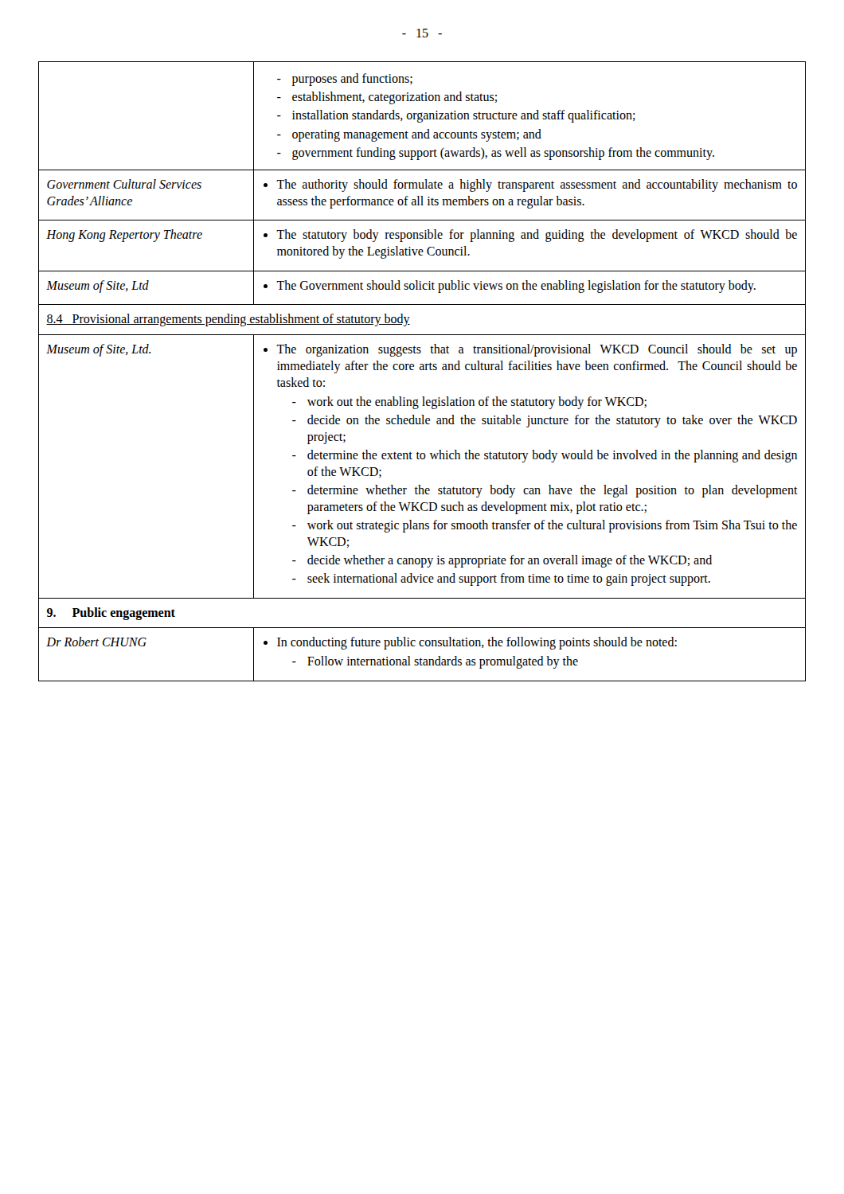- 15 -
| | purposes and functions; establishment, categorization and status; installation standards, organization structure and staff qualification; operating management and accounts system; and government funding support (awards), as well as sponsorship from the community. |
| Government Cultural Services Grades’ Alliance | The authority should formulate a highly transparent assessment and accountability mechanism to assess the performance of all its members on a regular basis. |
| Hong Kong Repertory Theatre | The statutory body responsible for planning and guiding the development of WKCD should be monitored by the Legislative Council. |
| Museum of Site, Ltd | The Government should solicit public views on the enabling legislation for the statutory body. |
| 8.4 Provisional arrangements pending establishment of statutory body |
| Museum of Site, Ltd. | The organization suggests that a transitional/provisional WKCD Council should be set up immediately after the core arts and cultural facilities have been confirmed. The Council should be tasked to: work out the enabling legislation of the statutory body for WKCD; decide on the schedule and the suitable juncture for the statutory to take over the WKCD project; determine the extent to which the statutory body would be involved in the planning and design of the WKCD; determine whether the statutory body can have the legal position to plan development parameters of the WKCD such as development mix, plot ratio etc.; work out strategic plans for smooth transfer of the cultural provisions from Tsim Sha Tsui to the WKCD; decide whether a canopy is appropriate for an overall image of the WKCD; and seek international advice and support from time to time to gain project support. |
| 9. Public engagement |
| Dr Robert CHUNG | In conducting future public consultation, the following points should be noted: Follow international standards as promulgated by the |